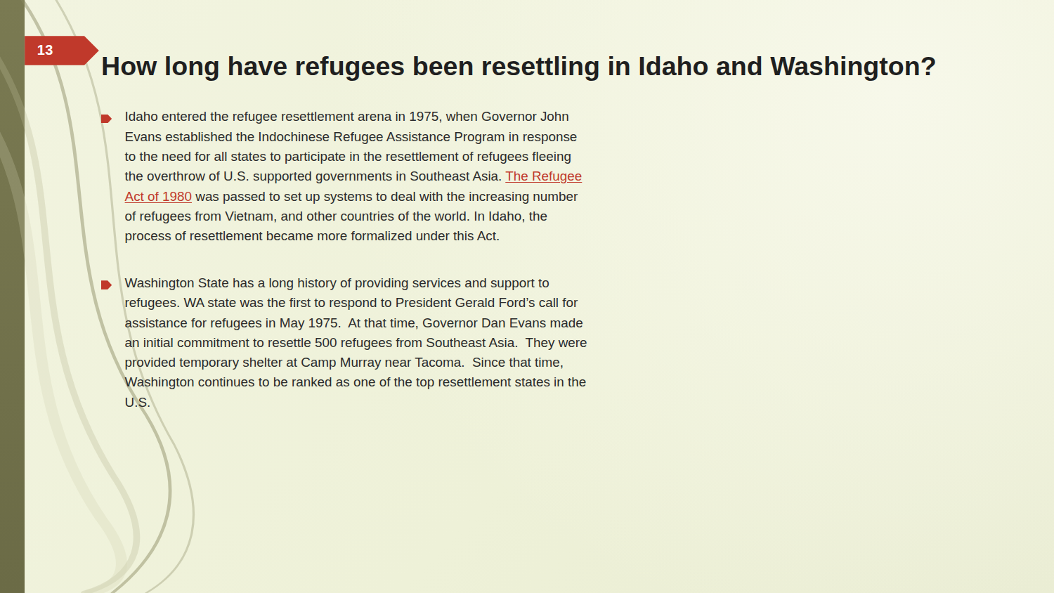13
How long have refugees been resettling in Idaho and Washington?
Idaho entered the refugee resettlement arena in 1975, when Governor John Evans established the Indochinese Refugee Assistance Program in response to the need for all states to participate in the resettlement of refugees fleeing the overthrow of U.S. supported governments in Southeast Asia. The Refugee Act of 1980 was passed to set up systems to deal with the increasing number of refugees from Vietnam, and other countries of the world. In Idaho, the process of resettlement became more formalized under this Act.
Washington State has a long history of providing services and support to refugees. WA state was the first to respond to President Gerald Ford’s call for assistance for refugees in May 1975. At that time, Governor Dan Evans made an initial commitment to resettle 500 refugees from Southeast Asia. They were provided temporary shelter at Camp Murray near Tacoma. Since that time, Washington continues to be ranked as one of the top resettlement states in the U.S.